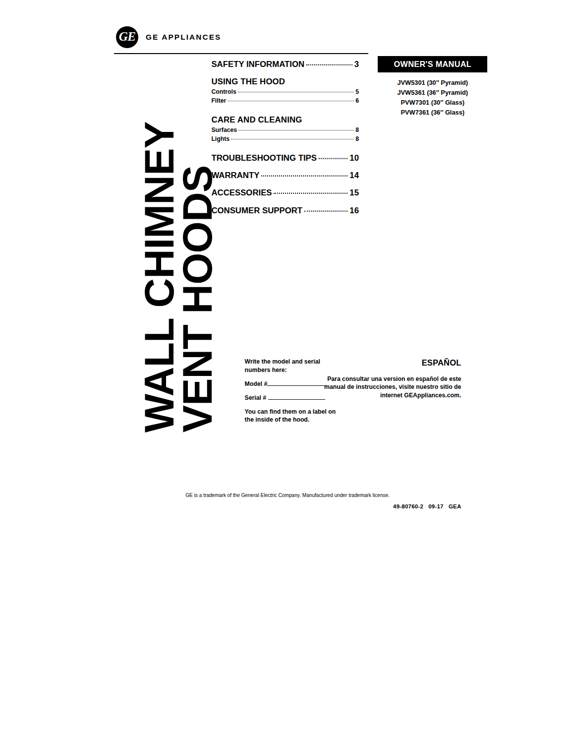GE
GE APPLIANCES
WALL CHIMNEY VENT HOODS
Safety Information 3
Using the Hood
Controls 5
Filter 6
Care and Cleaning
Surfaces 8
Lights 8
Troubleshooting Tips 10
Warranty 14
Accessories 15
Consumer Support 16
Owner's Manual
JVW5301 (30″ Pyramid)
JVW5361 (36″ Pyramid)
PVW7301 (30″ Glass)
PVW7361 (36″ Glass)
Write the model and serial numbers here:
Model #
Serial #
You can find them on a label on the inside of the hood.
ESPAÑOL
Para consultar una version en español de este manual de instrucciones, visite nuestro sitio de internet GEAppliances.com.
GE is a trademark of the General Electric Company. Manufactured under trademark license.
49-80760-2 09-17 GEA